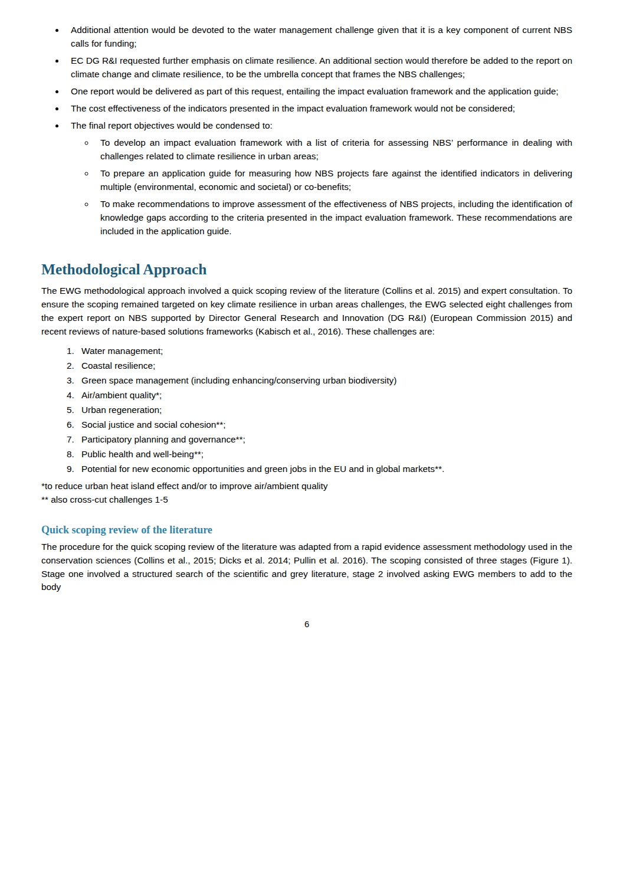Additional attention would be devoted to the water management challenge given that it is a key component of current NBS calls for funding;
EC DG R&I requested further emphasis on climate resilience. An additional section would therefore be added to the report on climate change and climate resilience, to be the umbrella concept that frames the NBS challenges;
One report would be delivered as part of this request, entailing the impact evaluation framework and the application guide;
The cost effectiveness of the indicators presented in the impact evaluation framework would not be considered;
The final report objectives would be condensed to:
To develop an impact evaluation framework with a list of criteria for assessing NBS’ performance in dealing with challenges related to climate resilience in urban areas;
To prepare an application guide for measuring how NBS projects fare against the identified indicators in delivering multiple (environmental, economic and societal) or co-benefits;
To make recommendations to improve assessment of the effectiveness of NBS projects, including the identification of knowledge gaps according to the criteria presented in the impact evaluation framework. These recommendations are included in the application guide.
Methodological Approach
The EWG methodological approach involved a quick scoping review of the literature (Collins et al. 2015) and expert consultation. To ensure the scoping remained targeted on key climate resilience in urban areas challenges, the EWG selected eight challenges from the expert report on NBS supported by Director General Research and Innovation (DG R&I) (European Commission 2015) and recent reviews of nature-based solutions frameworks (Kabisch et al., 2016). These challenges are:
Water management;
Coastal resilience;
Green space management (including enhancing/conserving urban biodiversity)
Air/ambient quality*;
Urban regeneration;
Social justice and social cohesion**;
Participatory planning and governance**;
Public health and well-being**;
Potential for new economic opportunities and green jobs in the EU and in global markets**.
*to reduce urban heat island effect and/or to improve air/ambient quality
** also cross-cut challenges 1-5
Quick scoping review of the literature
The procedure for the quick scoping review of the literature was adapted from a rapid evidence assessment methodology used in the conservation sciences (Collins et al., 2015; Dicks et al. 2014; Pullin et al. 2016). The scoping consisted of three stages (Figure 1). Stage one involved a structured search of the scientific and grey literature, stage 2 involved asking EWG members to add to the body
6